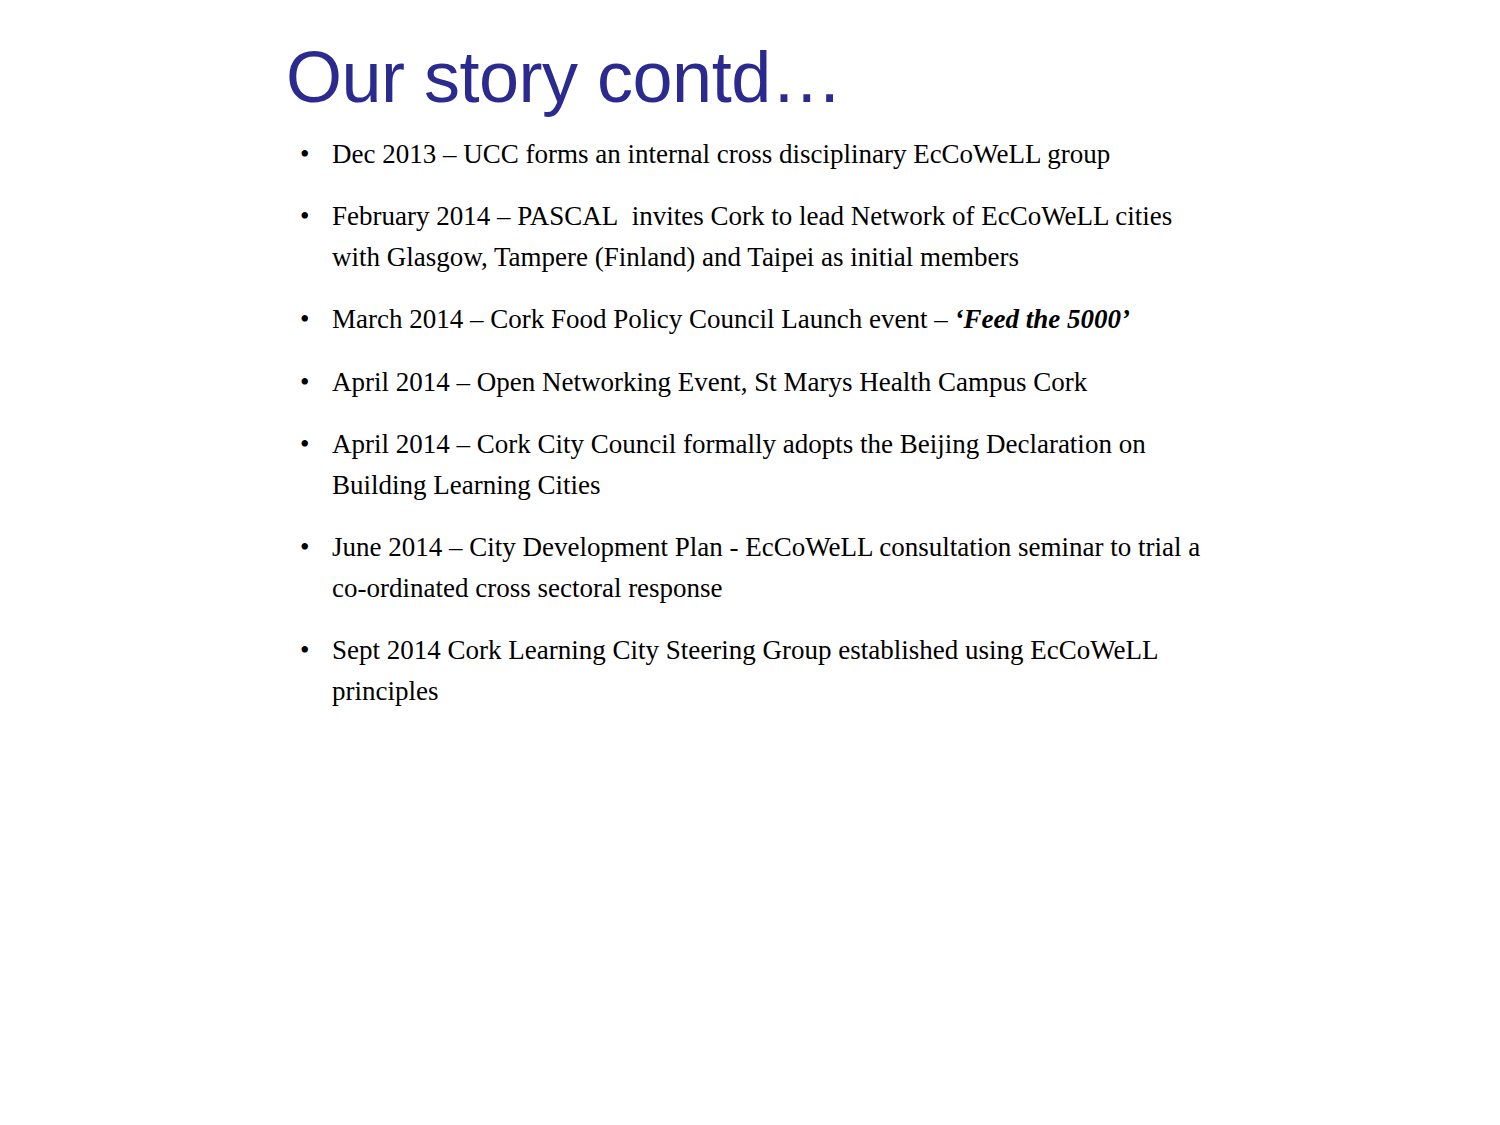Our story contd…
Dec 2013 – UCC forms an internal cross disciplinary EcCoWeLL group
February 2014 – PASCAL invites Cork to lead Network of EcCoWeLL cities with Glasgow, Tampere (Finland) and Taipei as initial members
March 2014 – Cork Food Policy Council Launch event – ‘Feed the 5000’
April 2014 – Open Networking Event, St Marys Health Campus Cork
April 2014 – Cork City Council formally adopts the Beijing Declaration on Building Learning Cities
June 2014 – City Development Plan - EcCoWeLL consultation seminar to trial a co-ordinated cross sectoral response
Sept 2014 Cork Learning City Steering Group established using EcCoWeLL principles